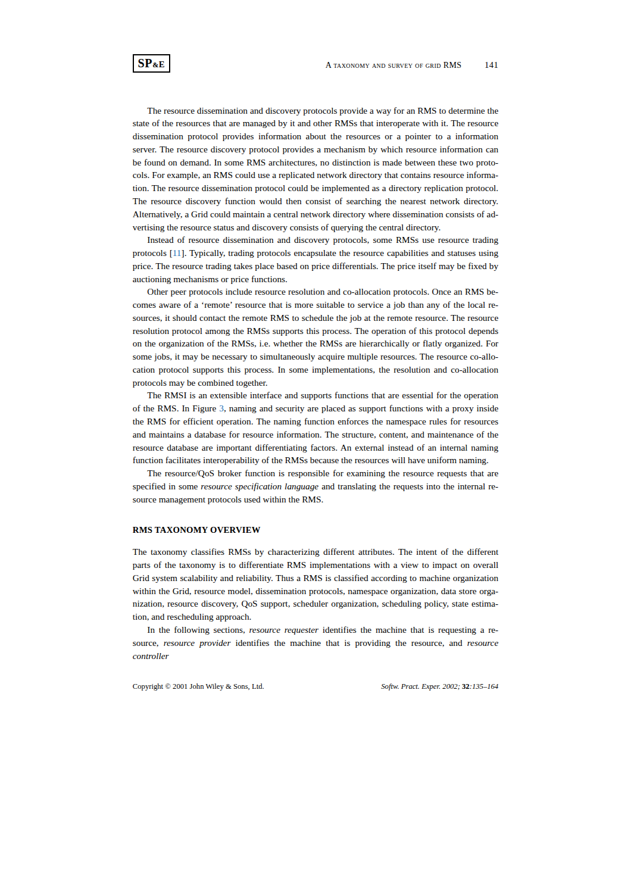SP&E
A taxonomy and survey of grid RMS 141
The resource dissemination and discovery protocols provide a way for an RMS to determine the state of the resources that are managed by it and other RMSs that interoperate with it. The resource dissemination protocol provides information about the resources or a pointer to a information server. The resource discovery protocol provides a mechanism by which resource information can be found on demand. In some RMS architectures, no distinction is made between these two protocols. For example, an RMS could use a replicated network directory that contains resource information. The resource dissemination protocol could be implemented as a directory replication protocol. The resource discovery function would then consist of searching the nearest network directory. Alternatively, a Grid could maintain a central network directory where dissemination consists of advertising the resource status and discovery consists of querying the central directory.
Instead of resource dissemination and discovery protocols, some RMSs use resource trading protocols [11]. Typically, trading protocols encapsulate the resource capabilities and statuses using price. The resource trading takes place based on price differentials. The price itself may be fixed by auctioning mechanisms or price functions.
Other peer protocols include resource resolution and co-allocation protocols. Once an RMS becomes aware of a ‘remote’ resource that is more suitable to service a job than any of the local resources, it should contact the remote RMS to schedule the job at the remote resource. The resource resolution protocol among the RMSs supports this process. The operation of this protocol depends on the organization of the RMSs, i.e. whether the RMSs are hierarchically or flatly organized. For some jobs, it may be necessary to simultaneously acquire multiple resources. The resource co-allocation protocol supports this process. In some implementations, the resolution and co-allocation protocols may be combined together.
The RMSI is an extensible interface and supports functions that are essential for the operation of the RMS. In Figure 3, naming and security are placed as support functions with a proxy inside the RMS for efficient operation. The naming function enforces the namespace rules for resources and maintains a database for resource information. The structure, content, and maintenance of the resource database are important differentiating factors. An external instead of an internal naming function facilitates interoperability of the RMSs because the resources will have uniform naming.
The resource/QoS broker function is responsible for examining the resource requests that are specified in some resource specification language and translating the requests into the internal resource management protocols used within the RMS.
RMS TAXONOMY OVERVIEW
The taxonomy classifies RMSs by characterizing different attributes. The intent of the different parts of the taxonomy is to differentiate RMS implementations with a view to impact on overall Grid system scalability and reliability. Thus a RMS is classified according to machine organization within the Grid, resource model, dissemination protocols, namespace organization, data store organization, resource discovery, QoS support, scheduler organization, scheduling policy, state estimation, and rescheduling approach.
In the following sections, resource requester identifies the machine that is requesting a resource, resource provider identifies the machine that is providing the resource, and resource controller
Copyright © 2001 John Wiley & Sons, Ltd.
Softw. Pract. Exper. 2002; 32:135–164